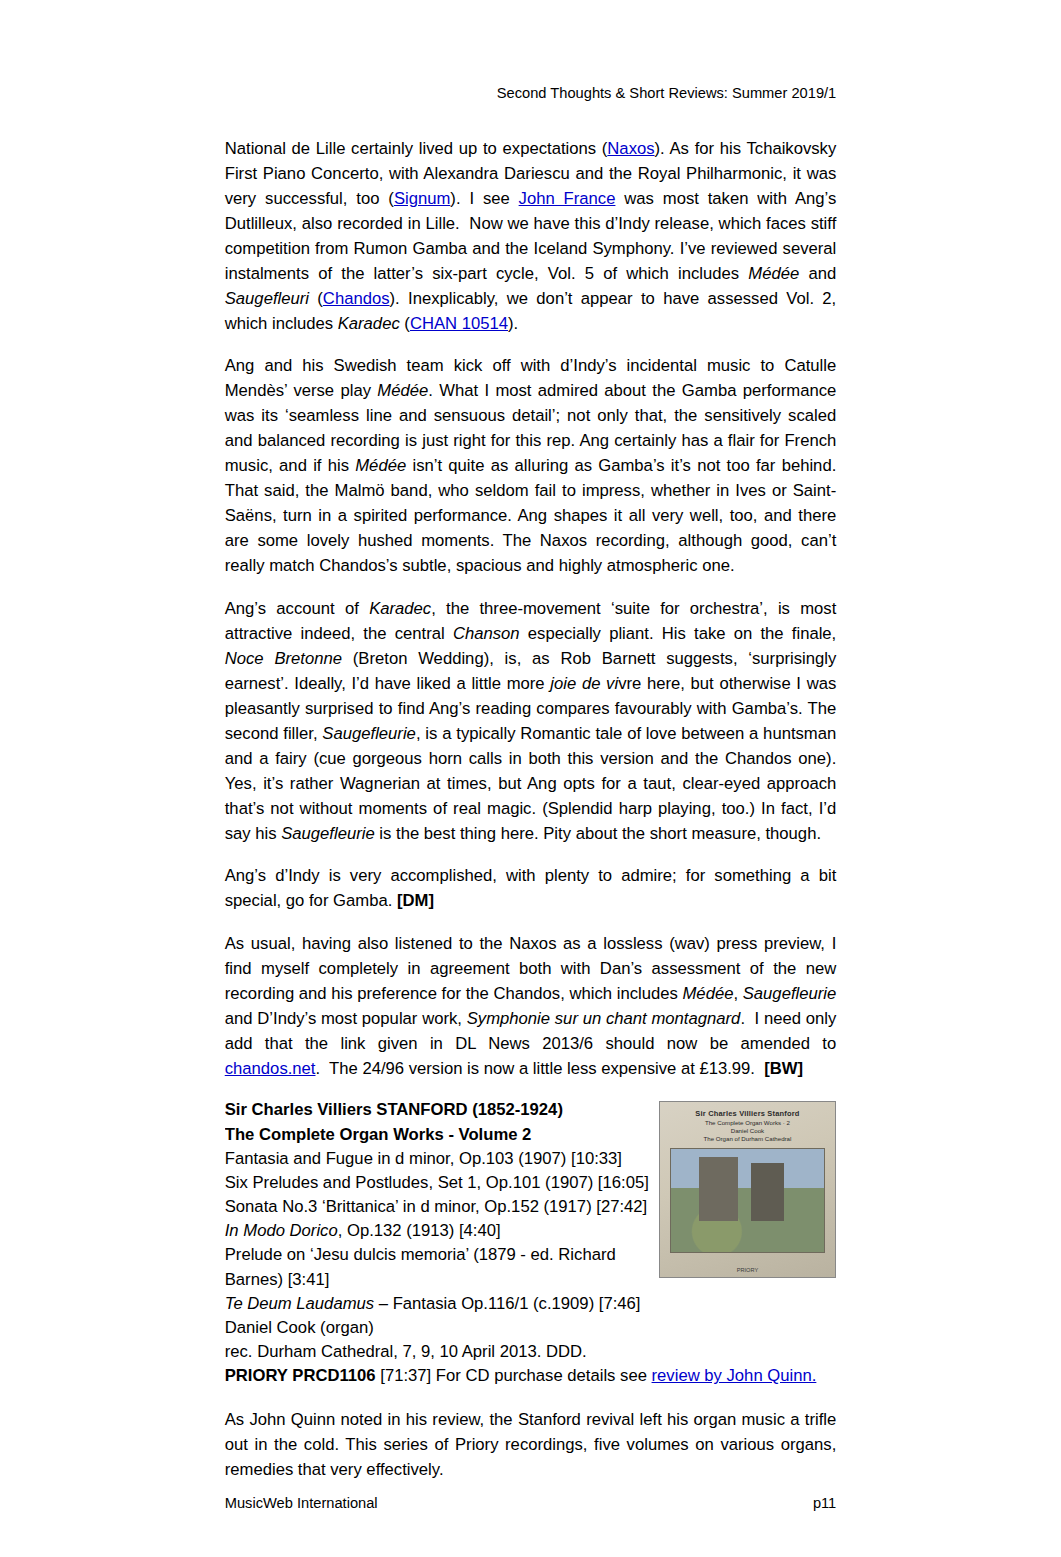Second Thoughts & Short Reviews: Summer 2019/1
National de Lille certainly lived up to expectations (Naxos). As for his Tchaikovsky First Piano Concerto, with Alexandra Dariescu and the Royal Philharmonic, it was very successful, too (Signum). I see John France was most taken with Ang’s Dutlilleux, also recorded in Lille. Now we have this d’Indy release, which faces stiff competition from Rumon Gamba and the Iceland Symphony. I’ve reviewed several instalments of the latter’s six-part cycle, Vol. 5 of which includes Médée and Saugefleuri (Chandos). Inexplicably, we don’t appear to have assessed Vol. 2, which includes Karadec (CHAN 10514).
Ang and his Swedish team kick off with d’Indy’s incidental music to Catulle Mendès’ verse play Médée. What I most admired about the Gamba performance was its ‘seamless line and sensuous detail’; not only that, the sensitively scaled and balanced recording is just right for this rep. Ang certainly has a flair for French music, and if his Médée isn’t quite as alluring as Gamba’s it’s not too far behind. That said, the Malmö band, who seldom fail to impress, whether in Ives or Saint-Saëns, turn in a spirited performance. Ang shapes it all very well, too, and there are some lovely hushed moments. The Naxos recording, although good, can’t really match Chandos’s subtle, spacious and highly atmospheric one.
Ang’s account of Karadec, the three-movement ‘suite for orchestra’, is most attractive indeed, the central Chanson especially pliant. His take on the finale, Noce Bretonne (Breton Wedding), is, as Rob Barnett suggests, ‘surprisingly earnest’. Ideally, I’d have liked a little more joie de vivre here, but otherwise I was pleasantly surprised to find Ang’s reading compares favourably with Gamba’s. The second filler, Saugefleurie, is a typically Romantic tale of love between a huntsman and a fairy (cue gorgeous horn calls in both this version and the Chandos one). Yes, it’s rather Wagnerian at times, but Ang opts for a taut, clear-eyed approach that’s not without moments of real magic. (Splendid harp playing, too.) In fact, I’d say his Saugefleurie is the best thing here. Pity about the short measure, though.
Ang’s d’Indy is very accomplished, with plenty to admire; for something a bit special, go for Gamba. [DM]
As usual, having also listened to the Naxos as a lossless (wav) press preview, I find myself completely in agreement both with Dan’s assessment of the new recording and his preference for the Chandos, which includes Médée, Saugefleurie and D’Indy’s most popular work, Symphonie sur un chant montagnard. I need only add that the link given in DL News 2013/6 should now be amended to chandos.net. The 24/96 version is now a little less expensive at £13.99. [BW]
Sir Charles Villiers Stanford
The Complete Organ Works · 2
Daniel Cook
The Organ of Durham Cathedral
PRIORY
Sir Charles Villiers STANFORD (1852-1924)
The Complete Organ Works - Volume 2
Fantasia and Fugue in d minor, Op.103 (1907) [10:33]
Six Preludes and Postludes, Set 1, Op.101 (1907) [16:05]
Sonata No.3 ‘Brittanica’ in d minor, Op.152 (1917) [27:42]
In Modo Dorico, Op.132 (1913) [4:40]
Prelude on ‘Jesu dulcis memoria’ (1879 - ed. Richard Barnes) [3:41]
Te Deum Laudamus – Fantasia Op.116/1 (c.1909) [7:46]
Daniel Cook (organ)
rec. Durham Cathedral, 7, 9, 10 April 2013. DDD.
PRIORY PRCD1106 [71:37] For CD purchase details see review by John Quinn.
As John Quinn noted in his review, the Stanford revival left his organ music a trifle out in the cold. This series of Priory recordings, five volumes on various organs, remedies that very effectively.
MusicWeb International p11